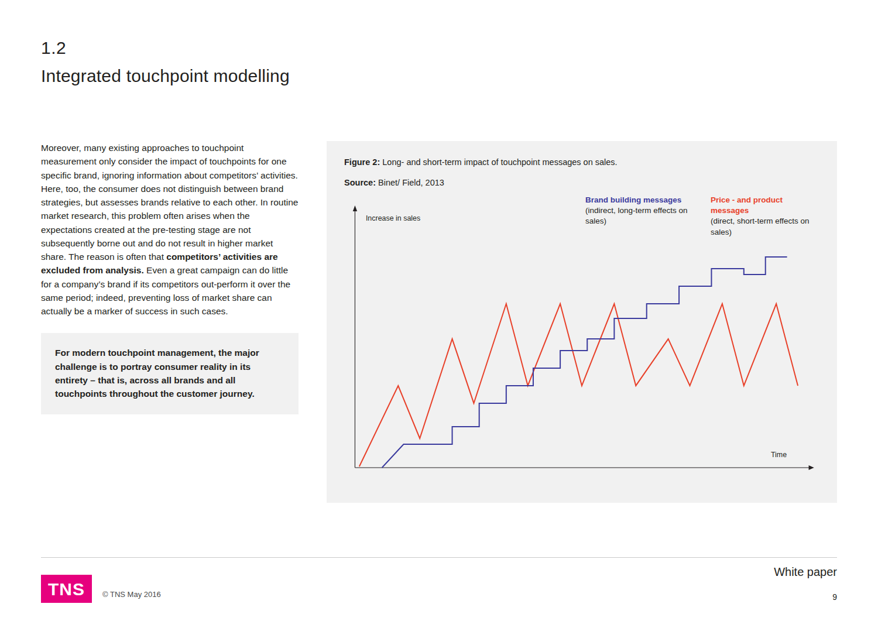1.2
Integrated touchpoint modelling
Moreover, many existing approaches to touchpoint measurement only consider the impact of touchpoints for one specific brand, ignoring information about competitors’ activities. Here, too, the consumer does not distinguish between brand strategies, but assesses brands relative to each other. In routine market research, this problem often arises when the expectations created at the pre-testing stage are not subsequently borne out and do not result in higher market share. The reason is often that competitors’ activities are excluded from analysis. Even a great campaign can do little for a company’s brand if its competitors out-perform it over the same period; indeed, preventing loss of market share can actually be a marker of success in such cases.
For modern touchpoint management, the major challenge is to portray consumer reality in its entirety – that is, across all brands and all touchpoints throughout the customer journey.
Figure 2: Long- and short-term impact of touchpoint messages on sales.
Source: Binet/ Field, 2013
Brand building messages
(indirect, long-term effects on sales)
Price - and product messages
(direct, short-term effects on sales)
Increase in sales Time
TNS © TNS May 2016
White paper
9